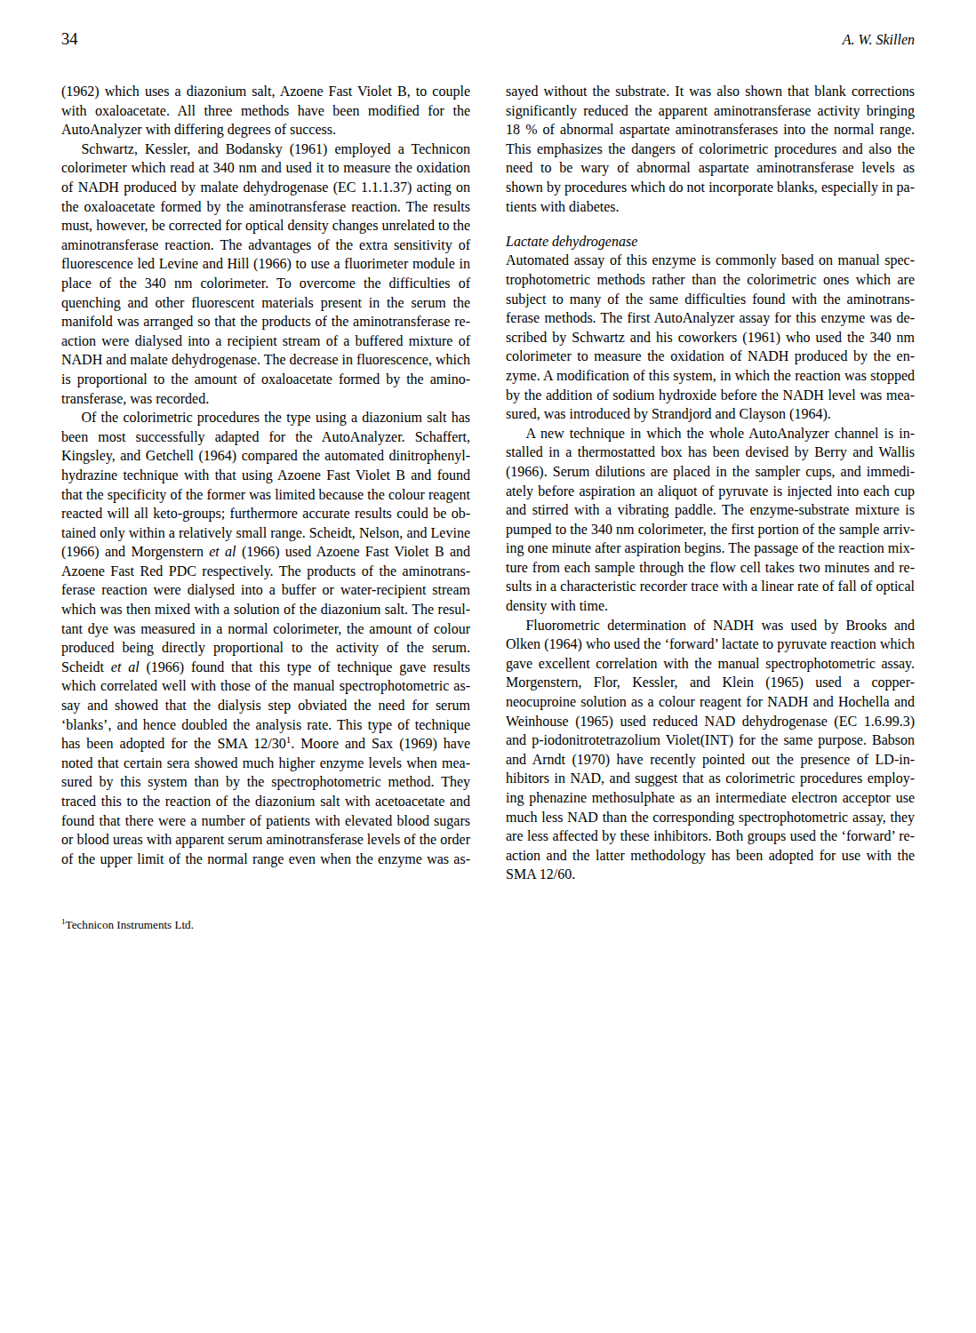34
A. W. Skillen
(1962) which uses a diazonium salt, Azoene Fast Violet B, to couple with oxaloacetate. All three methods have been modified for the AutoAnalyzer with differing degrees of success.
Schwartz, Kessler, and Bodansky (1961) employed a Technicon colorimeter which read at 340 nm and used it to measure the oxidation of NADH produced by malate dehydrogenase (EC 1.1.1.37) acting on the oxaloacetate formed by the aminotransferase reaction. The results must, however, be corrected for optical density changes unrelated to the aminotransferase reaction. The advantages of the extra sensitivity of fluorescence led Levine and Hill (1966) to use a fluorimeter module in place of the 340 nm colorimeter. To overcome the difficulties of quenching and other fluorescent materials present in the serum the manifold was arranged so that the products of the aminotransferase reaction were dialysed into a recipient stream of a buffered mixture of NADH and malate dehydrogenase. The decrease in fluorescence, which is proportional to the amount of oxaloacetate formed by the aminotransferase, was recorded.
Of the colorimetric procedures the type using a diazonium salt has been most successfully adapted for the AutoAnalyzer. Schaffert, Kingsley, and Getchell (1964) compared the automated dinitrophenylhydrazine technique with that using Azoene Fast Violet B and found that the specificity of the former was limited because the colour reagent reacted will all keto-groups; furthermore accurate results could be obtained only within a relatively small range. Scheidt, Nelson, and Levine (1966) and Morgenstern et al (1966) used Azoene Fast Violet B and Azoene Fast Red PDC respectively. The products of the aminotransferase reaction were dialysed into a buffer or water-recipient stream which was then mixed with a solution of the diazonium salt. The resultant dye was measured in a normal colorimeter, the amount of colour produced being directly proportional to the activity of the serum. Scheidt et al (1966) found that this type of technique gave results which correlated well with those of the manual spectrophotometric assay and showed that the dialysis step obviated the need for serum ‘blanks’, and hence doubled the analysis rate. This type of technique has been adopted for the SMA 12/301. Moore and Sax (1969) have noted that certain sera showed much higher enzyme levels when measured by this system than by the spectrophotometric method. They traced this to the reaction of the diazonium salt with acetoacetate and found that there were a number of patients with elevated blood sugars or blood ureas with apparent serum aminotransferase levels of the order of the upper limit of the normal range even when the enzyme was assayed without the substrate. It was also shown that blank corrections significantly reduced the apparent aminotransferase activity bringing 18 % of abnormal aspartate aminotransferases into the normal range. This emphasizes the dangers of colorimetric procedures and also the need to be wary of abnormal aspartate aminotransferase levels as shown by procedures which do not incorporate blanks, especially in patients with diabetes.
Lactate dehydrogenase
Automated assay of this enzyme is commonly based on manual spectrophotometric methods rather than the colorimetric ones which are subject to many of the same difficulties found with the aminotransferase methods. The first AutoAnalyzer assay for this enzyme was described by Schwartz and his coworkers (1961) who used the 340 nm colorimeter to measure the oxidation of NADH produced by the enzyme. A modification of this system, in which the reaction was stopped by the addition of sodium hydroxide before the NADH level was measured, was introduced by Strandjord and Clayson (1964).
A new technique in which the whole AutoAnalyzer channel is installed in a thermostatted box has been devised by Berry and Wallis (1966). Serum dilutions are placed in the sampler cups, and immediately before aspiration an aliquot of pyruvate is injected into each cup and stirred with a vibrating paddle. The enzyme-substrate mixture is pumped to the 340 nm colorimeter, the first portion of the sample arriving one minute after aspiration begins. The passage of the reaction mixture from each sample through the flow cell takes two minutes and results in a characteristic recorder trace with a linear rate of fall of optical density with time.
Fluorometric determination of NADH was used by Brooks and Olken (1964) who used the ‘forward’ lactate to pyruvate reaction which gave excellent correlation with the manual spectrophotometric assay. Morgenstern, Flor, Kessler, and Klein (1965) used a copper-neocuproine solution as a colour reagent for NADH and Hochella and Weinhouse (1965) used reduced NAD dehydrogenase (EC 1.6.99.3) and p-iodonitrotetrazolium Violet(INT) for the same purpose. Babson and Arndt (1970) have recently pointed out the presence of LD-inhibitors in NAD, and suggest that as colorimetric procedures employing phenazine methosulphate as an intermediate electron acceptor use much less NAD than the corresponding spectrophotometric assay, they are less affected by these inhibitors. Both groups used the ‘forward’ reaction and the latter methodology has been adopted for use with the SMA 12/60.
1Technicon Instruments Ltd.